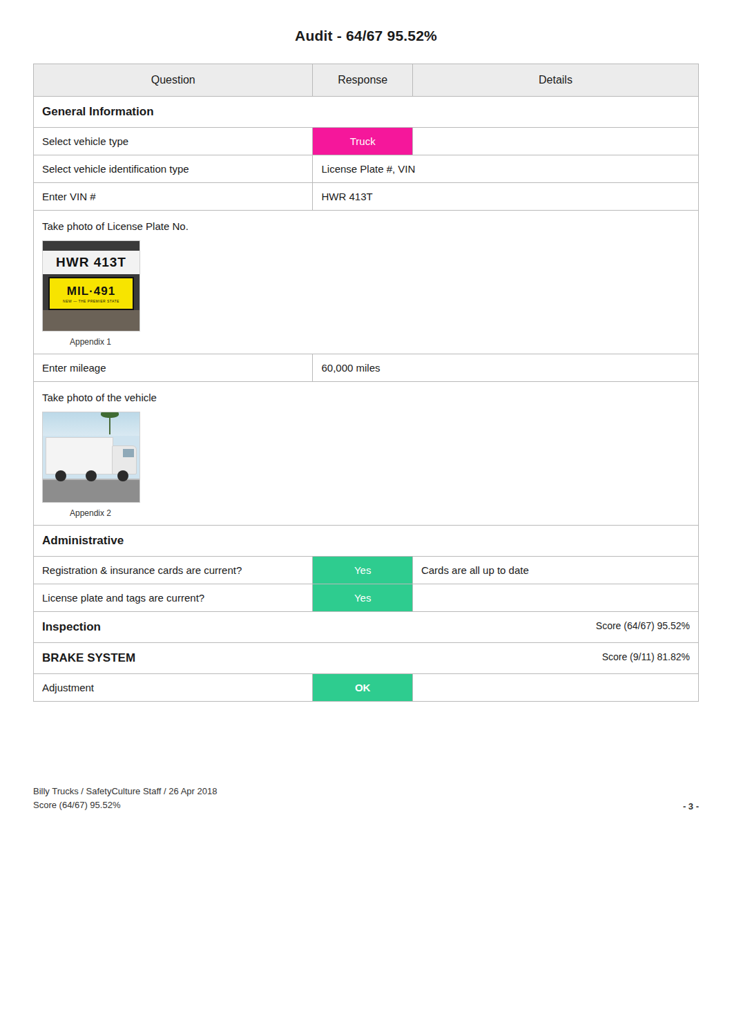Audit - 64/67 95.52%
| Question | Response | Details |
| --- | --- | --- |
| General Information |
| Select vehicle type | Truck | |
| Select vehicle identification type | License Plate #, VIN |
| Enter VIN # | HWR 413T |
| Take photo of License Plate No. HWR 413T MIL·491 NEW — THE PREMIER STATE Appendix 1 |
| Enter mileage | 60,000 miles |
| Take photo of the vehicle Appendix 2 |
| Administrative |
| Registration & insurance cards are current? | Yes | Cards are all up to date |
| License plate and tags are current? | Yes | |
| Inspection Score (64/67) 95.52% |
| BRAKE SYSTEM Score (9/11) 81.82% |
| Adjustment | OK | |
Billy Trucks / SafetyCulture Staff / 26 Apr 2018
Score (64/67) 95.52%
- 3 -